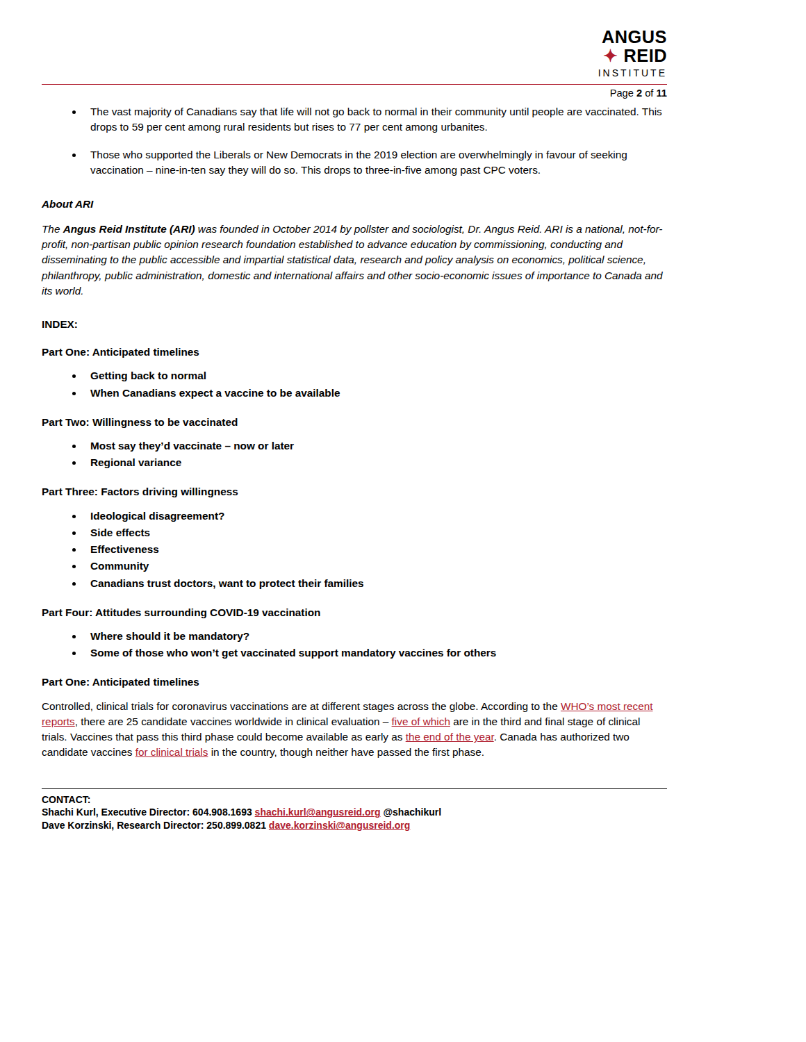ANGUS
✦ REID
INSTITUTE
Page 2 of 11
The vast majority of Canadians say that life will not go back to normal in their community until people are vaccinated. This drops to 59 per cent among rural residents but rises to 77 per cent among urbanites.
Those who supported the Liberals or New Democrats in the 2019 election are overwhelmingly in favour of seeking vaccination – nine-in-ten say they will do so. This drops to three-in-five among past CPC voters.
About ARI
The Angus Reid Institute (ARI) was founded in October 2014 by pollster and sociologist, Dr. Angus Reid. ARI is a national, not-for-profit, non-partisan public opinion research foundation established to advance education by commissioning, conducting and disseminating to the public accessible and impartial statistical data, research and policy analysis on economics, political science, philanthropy, public administration, domestic and international affairs and other socio-economic issues of importance to Canada and its world.
INDEX:
Part One: Anticipated timelines
Getting back to normal
When Canadians expect a vaccine to be available
Part Two: Willingness to be vaccinated
Most say they’d vaccinate – now or later
Regional variance
Part Three: Factors driving willingness
Ideological disagreement?
Side effects
Effectiveness
Community
Canadians trust doctors, want to protect their families
Part Four: Attitudes surrounding COVID-19 vaccination
Where should it be mandatory?
Some of those who won’t get vaccinated support mandatory vaccines for others
Part One: Anticipated timelines
Controlled, clinical trials for coronavirus vaccinations are at different stages across the globe. According to the WHO’s most recent reports, there are 25 candidate vaccines worldwide in clinical evaluation – five of which are in the third and final stage of clinical trials. Vaccines that pass this third phase could become available as early as the end of the year. Canada has authorized two candidate vaccines for clinical trials in the country, though neither have passed the first phase.
CONTACT:
Shachi Kurl, Executive Director: 604.908.1693 shachi.kurl@angusreid.org @shachikurl
Dave Korzinski, Research Director: 250.899.0821 dave.korzinski@angusreid.org